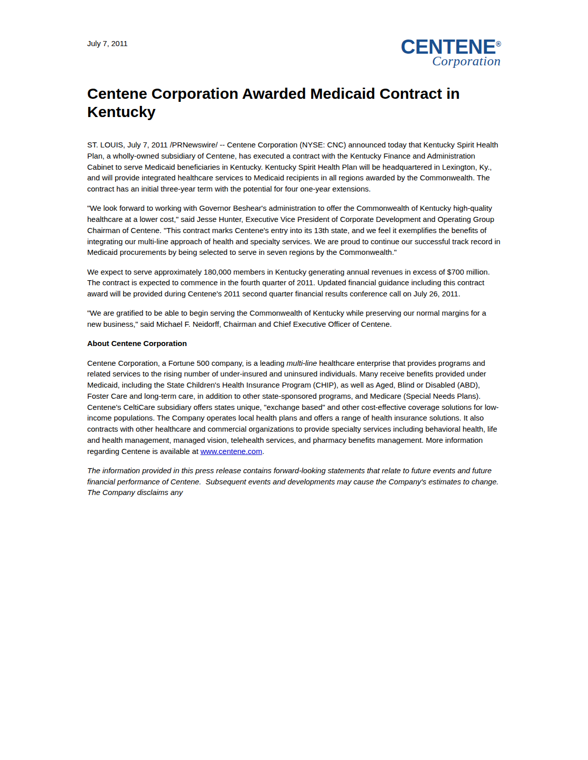July 7, 2011
CENTENE®
Corporation
Centene Corporation Awarded Medicaid Contract in Kentucky
ST. LOUIS, July 7, 2011 /PRNewswire/ -- Centene Corporation (NYSE: CNC) announced today that Kentucky Spirit Health Plan, a wholly-owned subsidiary of Centene, has executed a contract with the Kentucky Finance and Administration Cabinet to serve Medicaid beneficiaries in Kentucky. Kentucky Spirit Health Plan will be headquartered in Lexington, Ky., and will provide integrated healthcare services to Medicaid recipients in all regions awarded by the Commonwealth. The contract has an initial three-year term with the potential for four one-year extensions.
"We look forward to working with Governor Beshear's administration to offer the Commonwealth of Kentucky high-quality healthcare at a lower cost," said Jesse Hunter, Executive Vice President of Corporate Development and Operating Group Chairman of Centene. "This contract marks Centene's entry into its 13th state, and we feel it exemplifies the benefits of integrating our multi-line approach of health and specialty services. We are proud to continue our successful track record in Medicaid procurements by being selected to serve in seven regions by the Commonwealth."
We expect to serve approximately 180,000 members in Kentucky generating annual revenues in excess of $700 million. The contract is expected to commence in the fourth quarter of 2011. Updated financial guidance including this contract award will be provided during Centene's 2011 second quarter financial results conference call on July 26, 2011.
"We are gratified to be able to begin serving the Commonwealth of Kentucky while preserving our normal margins for a new business," said Michael F. Neidorff, Chairman and Chief Executive Officer of Centene.
About Centene Corporation
Centene Corporation, a Fortune 500 company, is a leading multi-line healthcare enterprise that provides programs and related services to the rising number of under-insured and uninsured individuals. Many receive benefits provided under Medicaid, including the State Children's Health Insurance Program (CHIP), as well as Aged, Blind or Disabled (ABD), Foster Care and long-term care, in addition to other state-sponsored programs, and Medicare (Special Needs Plans). Centene's CeltiCare subsidiary offers states unique, "exchange based" and other cost-effective coverage solutions for low-income populations. The Company operates local health plans and offers a range of health insurance solutions. It also contracts with other healthcare and commercial organizations to provide specialty services including behavioral health, life and health management, managed vision, telehealth services, and pharmacy benefits management. More information regarding Centene is available at www.centene.com.
The information provided in this press release contains forward-looking statements that relate to future events and future financial performance of Centene. Subsequent events and developments may cause the Company's estimates to change. The Company disclaims any